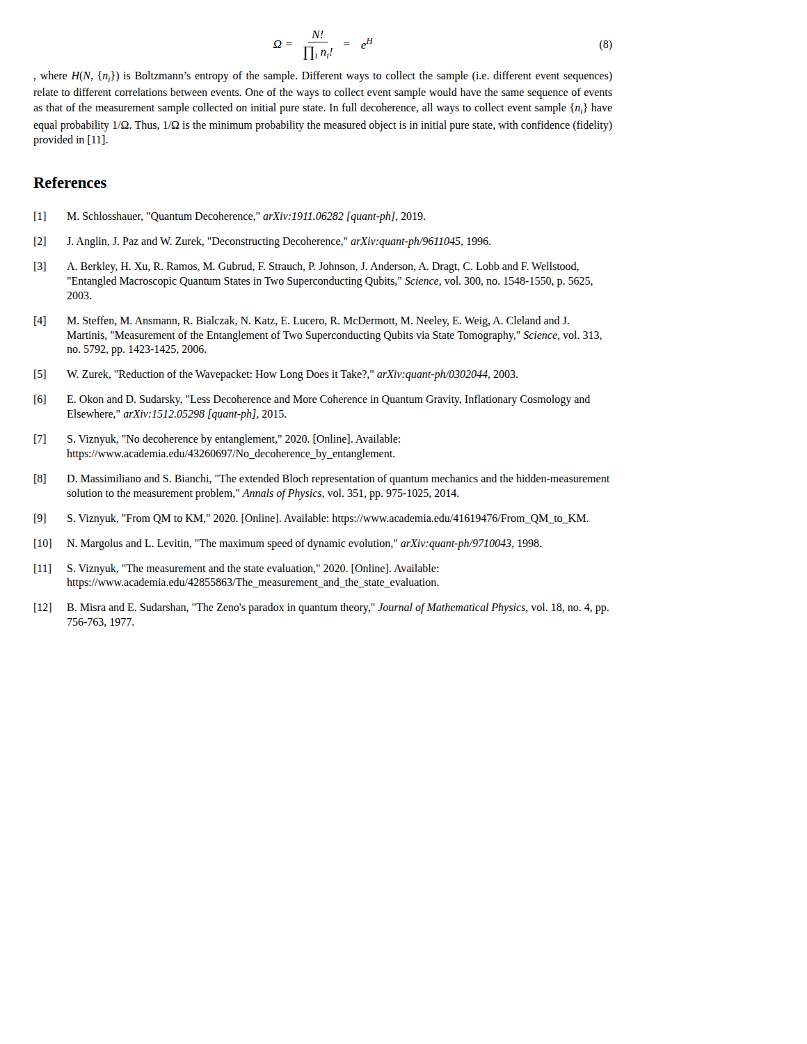Ω = N! ∏i ni! = eH (8)
, where H(N, {ni}) is Boltzmann’s entropy of the sample. Different ways to collect the sample (i.e. different event sequences) relate to different correlations between events. One of the ways to collect event sample would have the same sequence of events as that of the measurement sample collected on initial pure state. In full decoherence, all ways to collect event sample {ni} have equal probability 1/Ω. Thus, 1/Ω is the minimum probability the measured object is in initial pure state, with confidence (fidelity) provided in [11].
References
[1] M. Schlosshauer, "Quantum Decoherence," arXiv:1911.06282 [quant-ph], 2019.
[2] J. Anglin, J. Paz and W. Zurek, "Deconstructing Decoherence," arXiv:quant-ph/9611045, 1996.
[3] A. Berkley, H. Xu, R. Ramos, M. Gubrud, F. Strauch, P. Johnson, J. Anderson, A. Dragt, C. Lobb and F. Wellstood, "Entangled Macroscopic Quantum States in Two Superconducting Qubits," Science, vol. 300, no. 1548-1550, p. 5625, 2003.
[4] M. Steffen, M. Ansmann, R. Bialczak, N. Katz, E. Lucero, R. McDermott, M. Neeley, E. Weig, A. Cleland and J. Martinis, "Measurement of the Entanglement of Two Superconducting Qubits via State Tomography," Science, vol. 313, no. 5792, pp. 1423-1425, 2006.
[5] W. Zurek, "Reduction of the Wavepacket: How Long Does it Take?," arXiv:quant-ph/0302044, 2003.
[6] E. Okon and D. Sudarsky, "Less Decoherence and More Coherence in Quantum Gravity, Inflationary Cosmology and Elsewhere," arXiv:1512.05298 [quant-ph], 2015.
[7] S. Viznyuk, "No decoherence by entanglement," 2020. [Online]. Available: https://www.academia.edu/43260697/No_decoherence_by_entanglement.
[8] D. Massimiliano and S. Bianchi, "The extended Bloch representation of quantum mechanics and the hidden-measurement solution to the measurement problem," Annals of Physics, vol. 351, pp. 975-1025, 2014.
[9] S. Viznyuk, "From QM to KM," 2020. [Online]. Available: https://www.academia.edu/41619476/From_QM_to_KM.
[10] N. Margolus and L. Levitin, "The maximum speed of dynamic evolution," arXiv:quant-ph/9710043, 1998.
[11] S. Viznyuk, "The measurement and the state evaluation," 2020. [Online]. Available: https://www.academia.edu/42855863/The_measurement_and_the_state_evaluation.
[12] B. Misra and E. Sudarshan, "The Zeno's paradox in quantum theory," Journal of Mathematical Physics, vol. 18, no. 4, pp. 756-763, 1977.